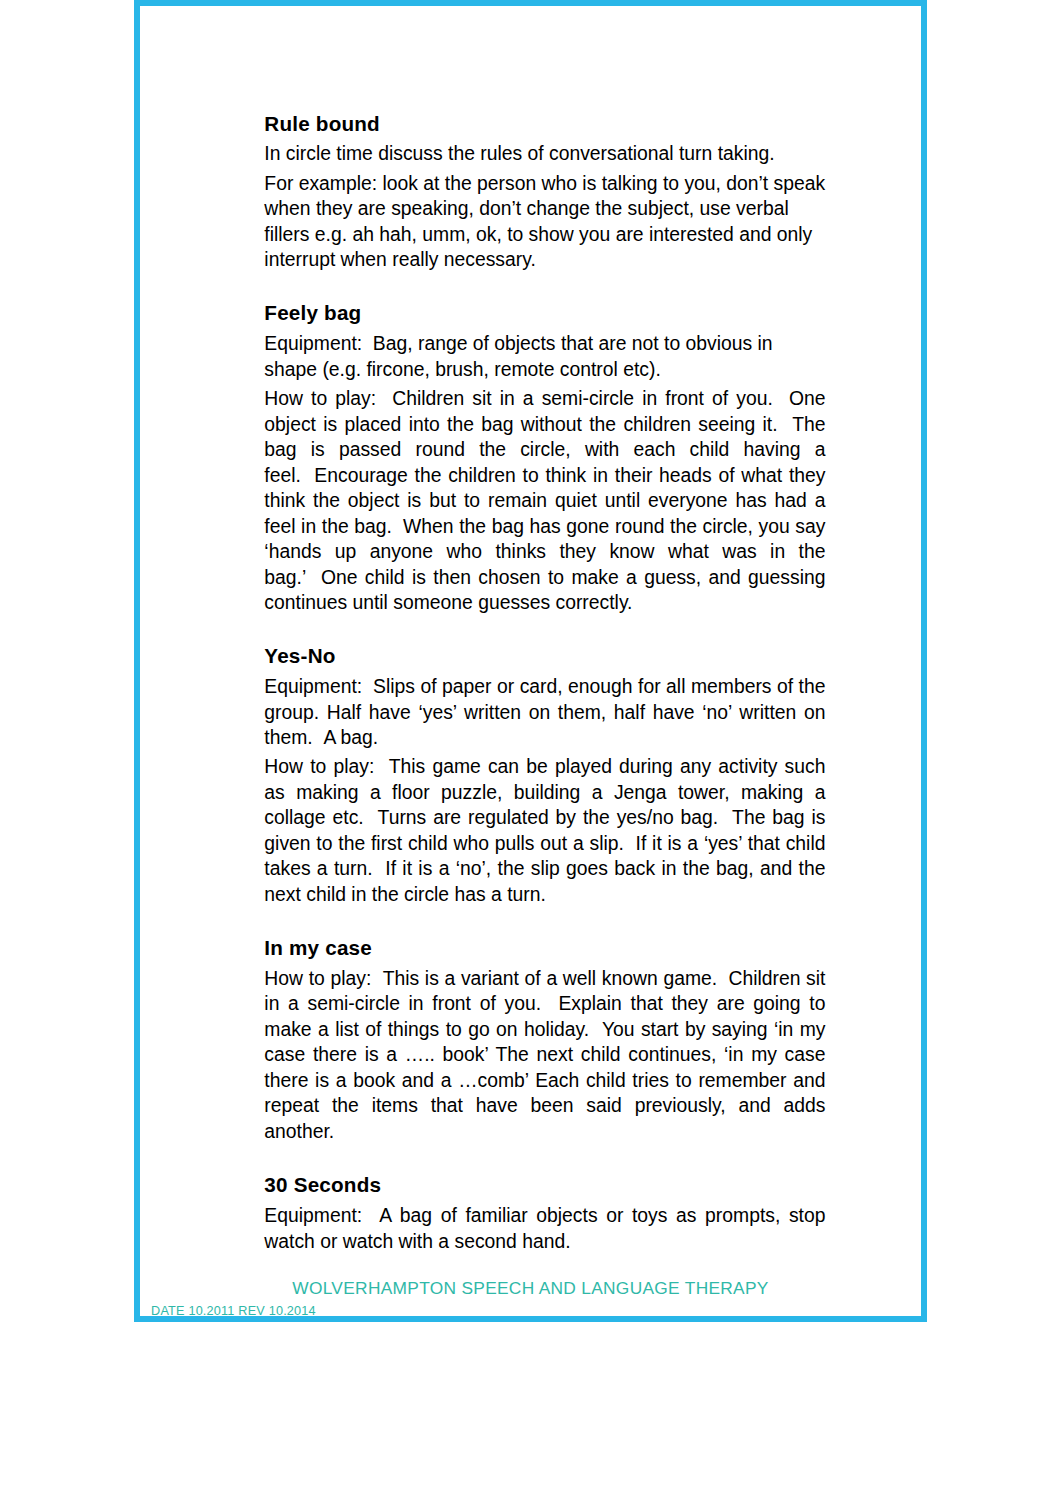Rule bound
In circle time discuss the rules of conversational turn taking.
For example: look at the person who is talking to you, don’t speak when they are speaking, don’t change the subject, use verbal fillers e.g. ah hah, umm, ok, to show you are interested and only interrupt when really necessary.
Feely bag
Equipment: Bag, range of objects that are not to obvious in shape (e.g. fircone, brush, remote control etc).
How to play: Children sit in a semi-circle in front of you. One object is placed into the bag without the children seeing it. The bag is passed round the circle, with each child having a feel. Encourage the children to think in their heads of what they think the object is but to remain quiet until everyone has had a feel in the bag. When the bag has gone round the circle, you say ‘hands up anyone who thinks they know what was in the bag.’ One child is then chosen to make a guess, and guessing continues until someone guesses correctly.
Yes-No
Equipment: Slips of paper or card, enough for all members of the group. Half have ‘yes’ written on them, half have ‘no’ written on them. A bag.
How to play: This game can be played during any activity such as making a floor puzzle, building a Jenga tower, making a collage etc. Turns are regulated by the yes/no bag. The bag is given to the first child who pulls out a slip. If it is a ‘yes’ that child takes a turn. If it is a ‘no’, the slip goes back in the bag, and the next child in the circle has a turn.
In my case
How to play: This is a variant of a well known game. Children sit in a semi-circle in front of you. Explain that they are going to make a list of things to go on holiday. You start by saying ‘in my case there is a ….. book’ The next child continues, ‘in my case there is a book and a …comb’ Each child tries to remember and repeat the items that have been said previously, and adds another.
30 Seconds
Equipment: A bag of familiar objects or toys as prompts, stop watch or watch with a second hand.
WOLVERHAMPTON SPEECH AND LANGUAGE THERAPY
DATE 10.2011 REV 10.2014